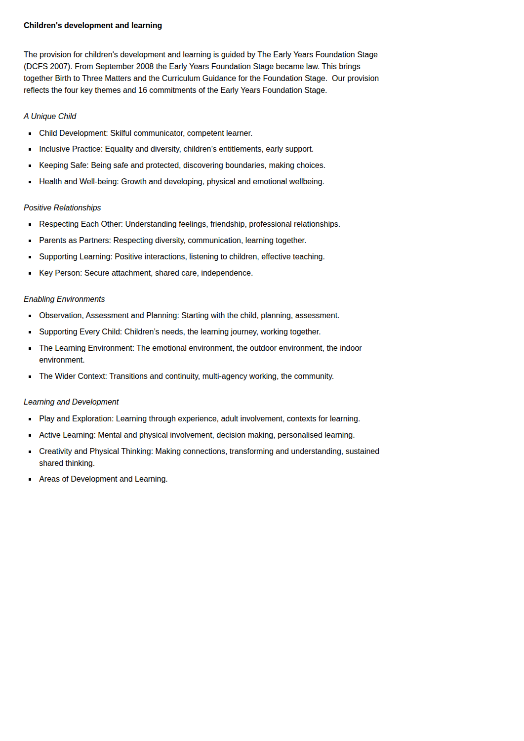Children's development and learning
The provision for children's development and learning is guided by The Early Years Foundation Stage (DCFS 2007). From September 2008 the Early Years Foundation Stage became law. This brings together Birth to Three Matters and the Curriculum Guidance for the Foundation Stage. Our provision reflects the four key themes and 16 commitments of the Early Years Foundation Stage.
A Unique Child
Child Development: Skilful communicator, competent learner.
Inclusive Practice: Equality and diversity, children’s entitlements, early support.
Keeping Safe: Being safe and protected, discovering boundaries, making choices.
Health and Well-being: Growth and developing, physical and emotional wellbeing.
Positive Relationships
Respecting Each Other: Understanding feelings, friendship, professional relationships.
Parents as Partners: Respecting diversity, communication, learning together.
Supporting Learning: Positive interactions, listening to children, effective teaching.
Key Person: Secure attachment, shared care, independence.
Enabling Environments
Observation, Assessment and Planning: Starting with the child, planning, assessment.
Supporting Every Child: Children’s needs, the learning journey, working together.
The Learning Environment: The emotional environment, the outdoor environment, the indoor environment.
The Wider Context: Transitions and continuity, multi-agency working, the community.
Learning and Development
Play and Exploration: Learning through experience, adult involvement, contexts for learning.
Active Learning: Mental and physical involvement, decision making, personalised learning.
Creativity and Physical Thinking: Making connections, transforming and understanding, sustained shared thinking.
Areas of Development and Learning.